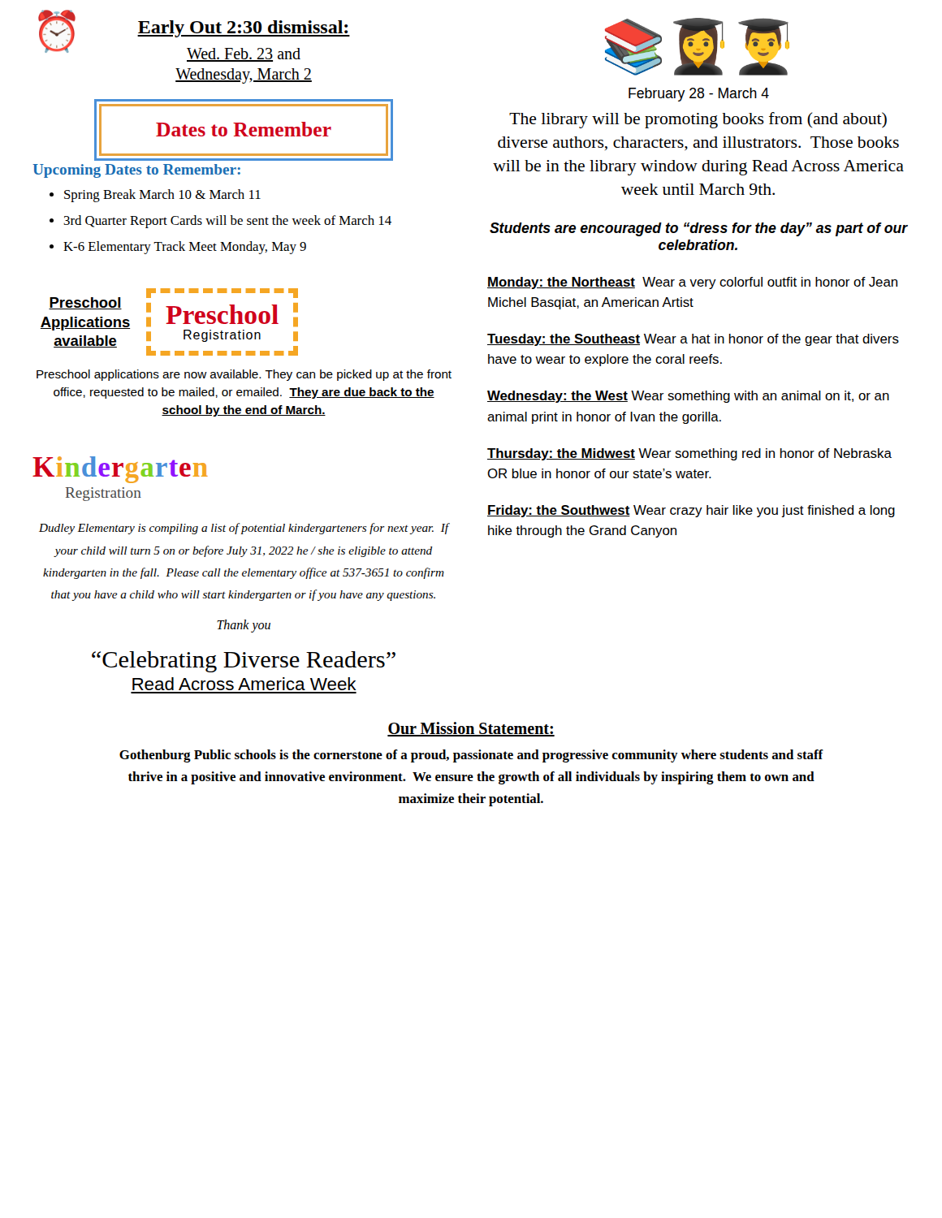⏰
Early Out 2:30 dismissal:
Wed. Feb. 23 and
Wednesday, March 2
Dates to Remember
Upcoming Dates to Remember:
Spring Break March 10 & March 11
3rd Quarter Report Cards will be sent the week of March 14
K-6 Elementary Track Meet Monday, May 9
Preschool Applications available
Preschool
Registration
Preschool applications are now available. They can be picked up at the front office, requested to be mailed, or emailed. They are due back to the school by the end of March.
Kindergarten
Registration
Dudley Elementary is compiling a list of potential kindergarteners for next year. If your child will turn 5 on or before July 31, 2022 he / she is eligible to attend kindergarten in the fall. Please call the elementary office at 537-3651 to confirm that you have a child who will start kindergarten or if you have any questions.
Thank you
“Celebrating Diverse Readers”
Read Across America Week
📚👩‍🎓👨‍🎓
February 28 - March 4
The library will be promoting books from (and about) diverse authors, characters, and illustrators. Those books will be in the library window during Read Across America week until March 9th.
Students are encouraged to “dress for the day” as part of our celebration.
Monday: the Northeast Wear a very colorful outfit in honor of Jean Michel Basqiat, an American Artist
Tuesday: the Southeast Wear a hat in honor of the gear that divers have to wear to explore the coral reefs.
Wednesday: the West Wear something with an animal on it, or an animal print in honor of Ivan the gorilla.
Thursday: the Midwest Wear something red in honor of Nebraska OR blue in honor of our state’s water.
Friday: the Southwest Wear crazy hair like you just finished a long hike through the Grand Canyon
Our Mission Statement:
Gothenburg Public schools is the cornerstone of a proud, passionate and progressive community where students and staff thrive in a positive and innovative environment. We ensure the growth of all individuals by inspiring them to own and maximize their potential.